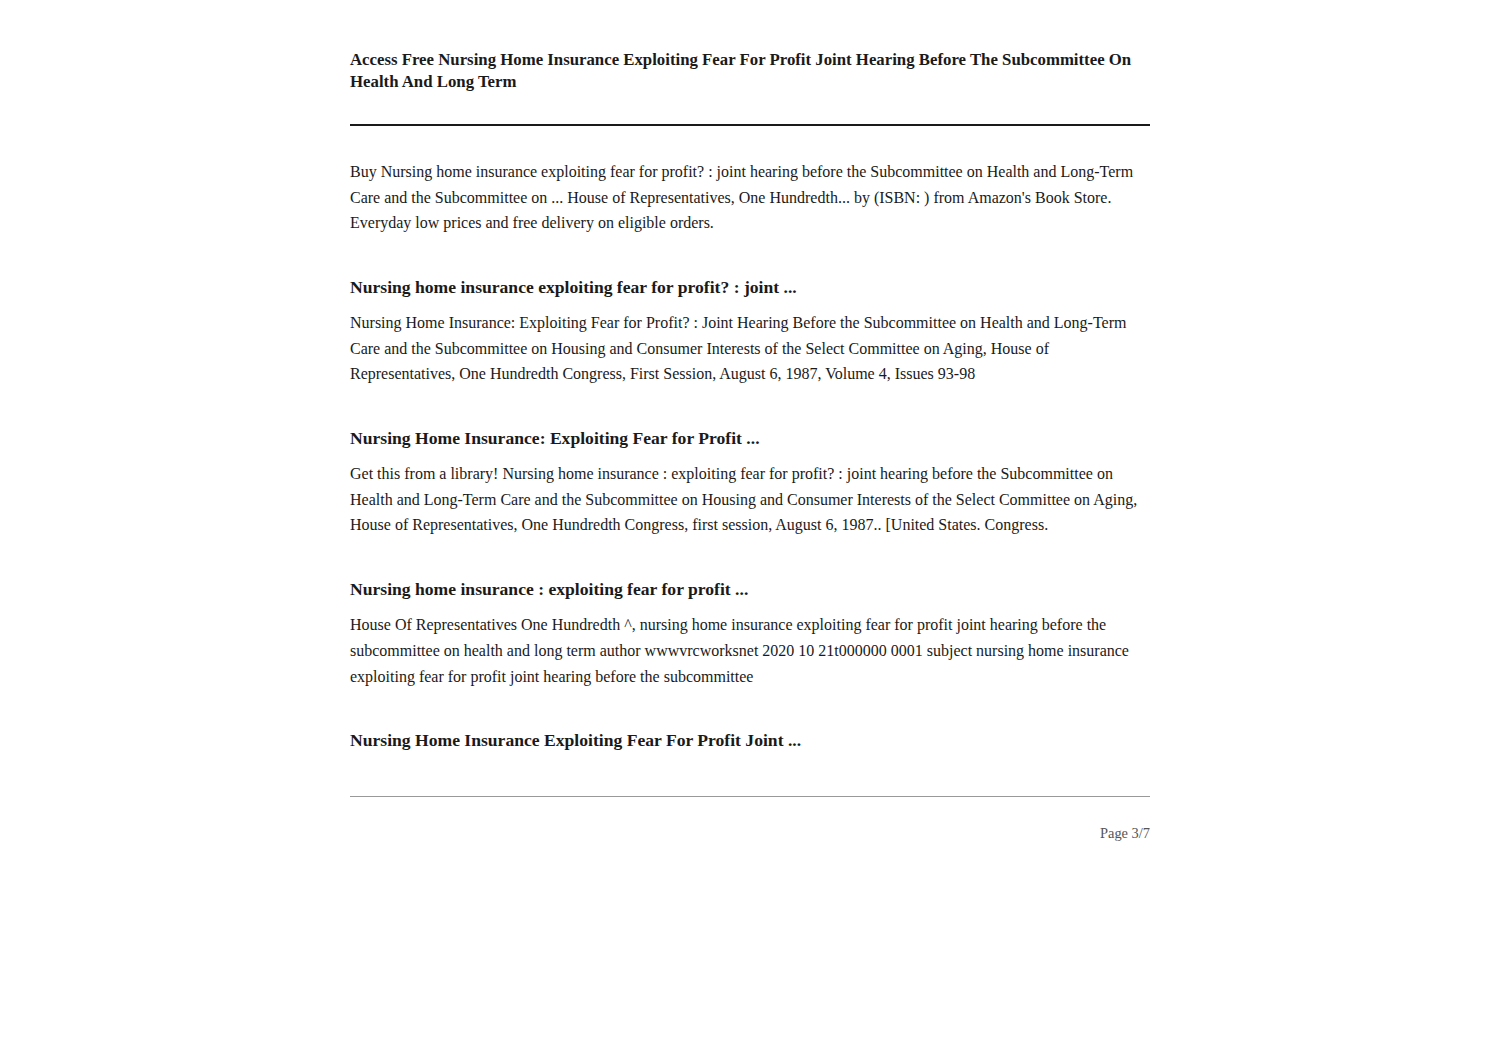Access Free Nursing Home Insurance Exploiting Fear For Profit Joint Hearing Before The Subcommittee On Health And Long Term
Buy Nursing home insurance exploiting fear for profit? : joint hearing before the Subcommittee on Health and Long-Term Care and the Subcommittee on ... House of Representatives, One Hundredth... by (ISBN: ) from Amazon's Book Store. Everyday low prices and free delivery on eligible orders.
Nursing home insurance exploiting fear for profit? : joint ...
Nursing Home Insurance: Exploiting Fear for Profit? : Joint Hearing Before the Subcommittee on Health and Long-Term Care and the Subcommittee on Housing and Consumer Interests of the Select Committee on Aging, House of Representatives, One Hundredth Congress, First Session, August 6, 1987, Volume 4, Issues 93-98
Nursing Home Insurance: Exploiting Fear for Profit ...
Get this from a library! Nursing home insurance : exploiting fear for profit? : joint hearing before the Subcommittee on Health and Long-Term Care and the Subcommittee on Housing and Consumer Interests of the Select Committee on Aging, House of Representatives, One Hundredth Congress, first session, August 6, 1987.. [United States. Congress.
Nursing home insurance : exploiting fear for profit ...
House Of Representatives One Hundredth ^, nursing home insurance exploiting fear for profit joint hearing before the subcommittee on health and long term author wwwvrcworksnet 2020 10 21t000000 0001 subject nursing home insurance exploiting fear for profit joint hearing before the subcommittee
Nursing Home Insurance Exploiting Fear For Profit Joint ...
Page 3/7